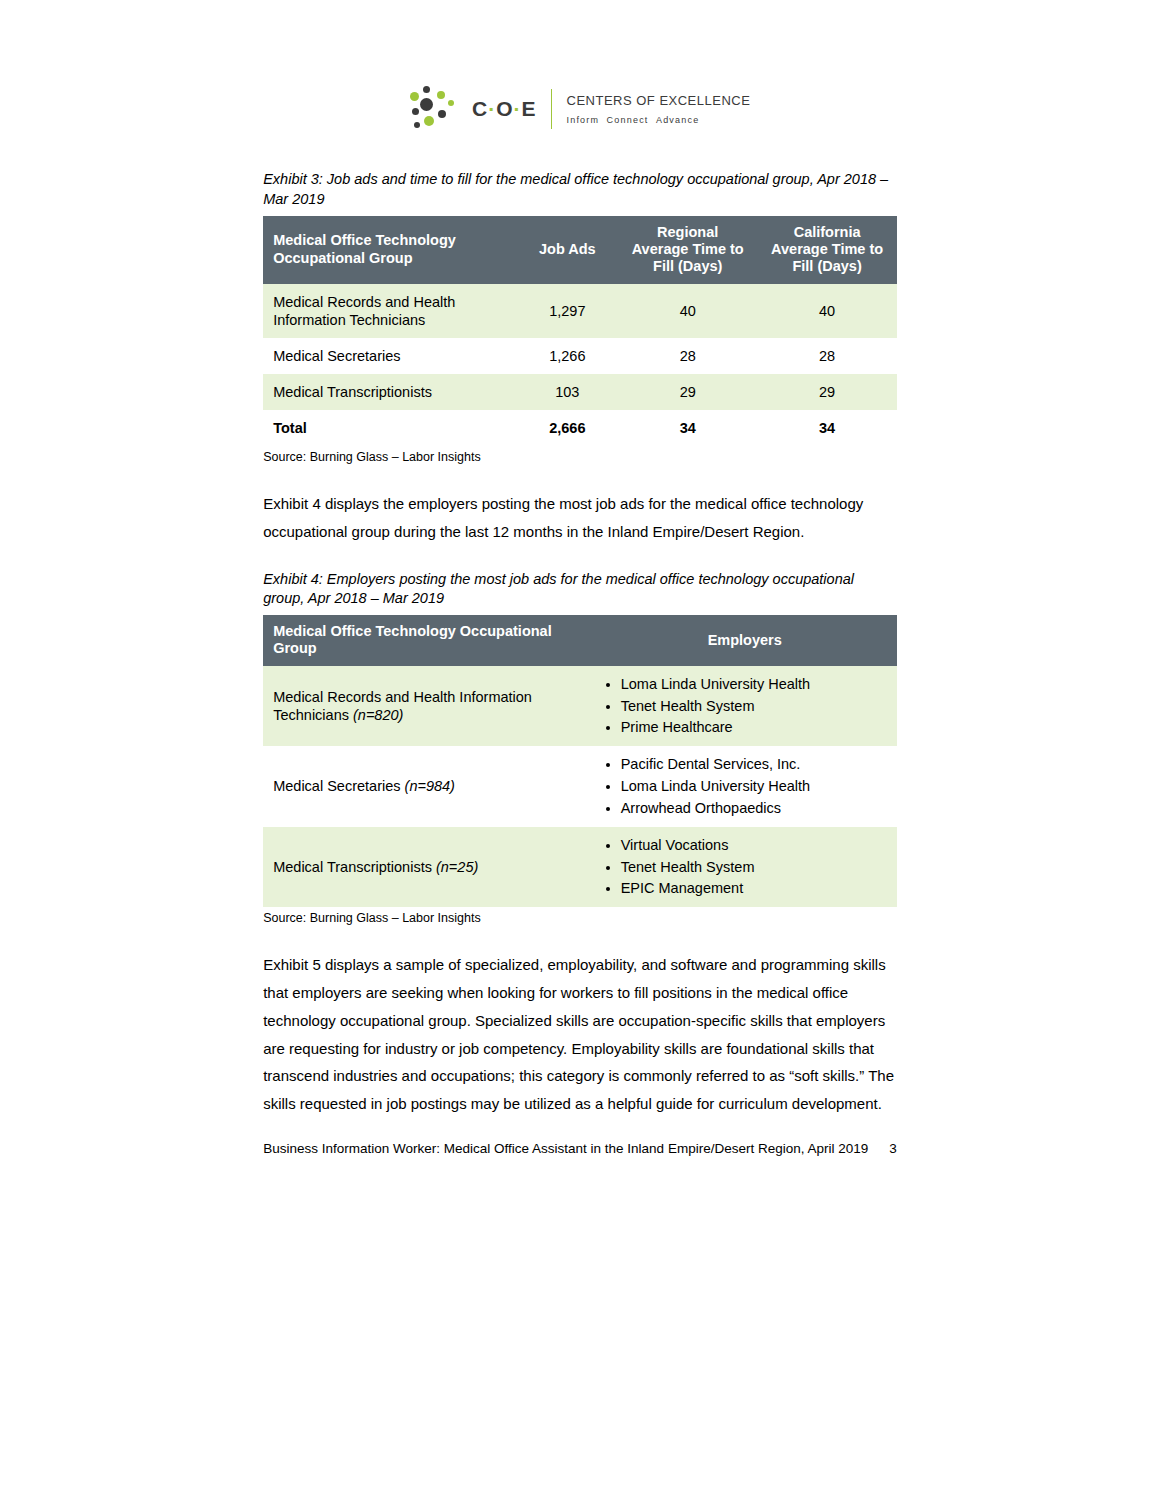C·O·E CENTERS OF EXCELLENCE
Inform Connect Advance
Exhibit 3: Job ads and time to fill for the medical office technology occupational group, Apr 2018 – Mar 2019
| Medical Office Technology Occupational Group | Job Ads | Regional Average Time to Fill (Days) | California Average Time to Fill (Days) |
| --- | --- | --- | --- |
| Medical Records and Health Information Technicians | 1,297 | 40 | 40 |
| Medical Secretaries | 1,266 | 28 | 28 |
| Medical Transcriptionists | 103 | 29 | 29 |
| Total | 2,666 | 34 | 34 |
Source: Burning Glass – Labor Insights
Exhibit 4 displays the employers posting the most job ads for the medical office technology occupational group during the last 12 months in the Inland Empire/Desert Region.
Exhibit 4: Employers posting the most job ads for the medical office technology occupational group, Apr 2018 – Mar 2019
| Medical Office Technology Occupational Group | Employers |
| --- | --- |
| Medical Records and Health Information Technicians (n=820) | Loma Linda University Health Tenet Health System Prime Healthcare |
| Medical Secretaries (n=984) | Pacific Dental Services, Inc. Loma Linda University Health Arrowhead Orthopaedics |
| Medical Transcriptionists (n=25) | Virtual Vocations Tenet Health System EPIC Management |
Source: Burning Glass – Labor Insights
Exhibit 5 displays a sample of specialized, employability, and software and programming skills that employers are seeking when looking for workers to fill positions in the medical office technology occupational group. Specialized skills are occupation-specific skills that employers are requesting for industry or job competency. Employability skills are foundational skills that transcend industries and occupations; this category is commonly referred to as “soft skills.” The skills requested in job postings may be utilized as a helpful guide for curriculum development.
Business Information Worker: Medical Office Assistant in the Inland Empire/Desert Region, April 2019 3